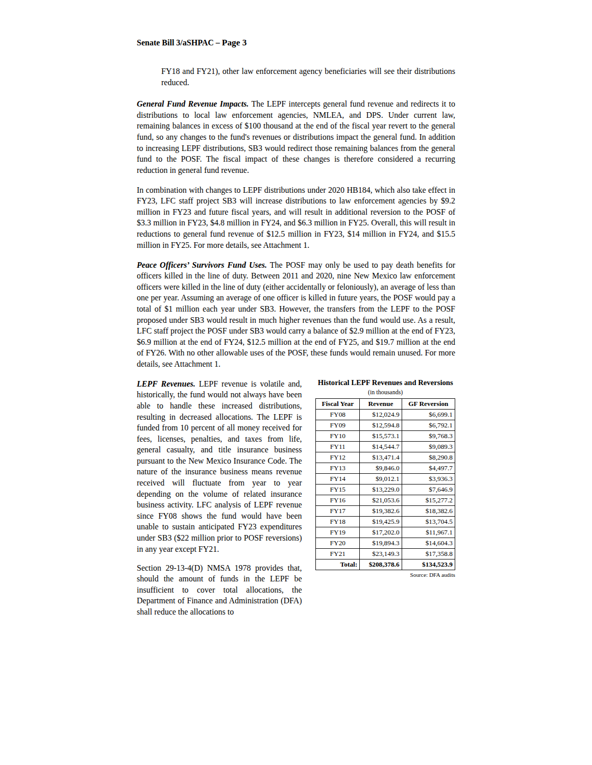Senate Bill 3/aSHPAC – Page 3
FY18 and FY21), other law enforcement agency beneficiaries will see their distributions reduced.
General Fund Revenue Impacts. The LEPF intercepts general fund revenue and redirects it to distributions to local law enforcement agencies, NMLEA, and DPS. Under current law, remaining balances in excess of $100 thousand at the end of the fiscal year revert to the general fund, so any changes to the fund's revenues or distributions impact the general fund. In addition to increasing LEPF distributions, SB3 would redirect those remaining balances from the general fund to the POSF. The fiscal impact of these changes is therefore considered a recurring reduction in general fund revenue.
In combination with changes to LEPF distributions under 2020 HB184, which also take effect in FY23, LFC staff project SB3 will increase distributions to law enforcement agencies by $9.2 million in FY23 and future fiscal years, and will result in additional reversion to the POSF of $3.3 million in FY23, $4.8 million in FY24, and $6.3 million in FY25. Overall, this will result in reductions to general fund revenue of $12.5 million in FY23, $14 million in FY24, and $15.5 million in FY25. For more details, see Attachment 1.
Peace Officers’ Survivors Fund Uses. The POSF may only be used to pay death benefits for officers killed in the line of duty. Between 2011 and 2020, nine New Mexico law enforcement officers were killed in the line of duty (either accidentally or feloniously), an average of less than one per year. Assuming an average of one officer is killed in future years, the POSF would pay a total of $1 million each year under SB3. However, the transfers from the LEPF to the POSF proposed under SB3 would result in much higher revenues than the fund would use. As a result, LFC staff project the POSF under SB3 would carry a balance of $2.9 million at the end of FY23, $6.9 million at the end of FY24, $12.5 million at the end of FY25, and $19.7 million at the end of FY26. With no other allowable uses of the POSF, these funds would remain unused. For more details, see Attachment 1.
LEPF Revenues. LEPF revenue is volatile and, historically, the fund would not always have been able to handle these increased distributions, resulting in decreased allocations. The LEPF is funded from 10 percent of all money received for fees, licenses, penalties, and taxes from life, general casualty, and title insurance business pursuant to the New Mexico Insurance Code. The nature of the insurance business means revenue received will fluctuate from year to year depending on the volume of related insurance business activity. LFC analysis of LEPF revenue since FY08 shows the fund would have been unable to sustain anticipated FY23 expenditures under SB3 ($22 million prior to POSF reversions) in any year except FY21.
Section 29-13-4(D) NMSA 1978 provides that, should the amount of funds in the LEPF be insufficient to cover total allocations, the Department of Finance and Administration (DFA) shall reduce the allocations to
Historical LEPF Revenues and Reversions
(in thousands)
| Fiscal Year | Revenue | GF Reversion |
| --- | --- | --- |
| FY08 | $12,024.9 | $6,699.1 |
| FY09 | $12,594.8 | $6,792.1 |
| FY10 | $15,573.1 | $9,768.3 |
| FY11 | $14,544.7 | $9,089.3 |
| FY12 | $13,471.4 | $8,290.8 |
| FY13 | $9,846.0 | $4,497.7 |
| FY14 | $9,012.1 | $3,936.3 |
| FY15 | $13,229.0 | $7,646.9 |
| FY16 | $21,053.6 | $15,277.2 |
| FY17 | $19,382.6 | $18,382.6 |
| FY18 | $19,425.9 | $13,704.5 |
| FY19 | $17,202.0 | $11,967.1 |
| FY20 | $19,894.3 | $14,604.3 |
| FY21 | $23,149.3 | $17,358.8 |
| Total: | $208,378.6 | $134,523.9 |
Source: DFA audits